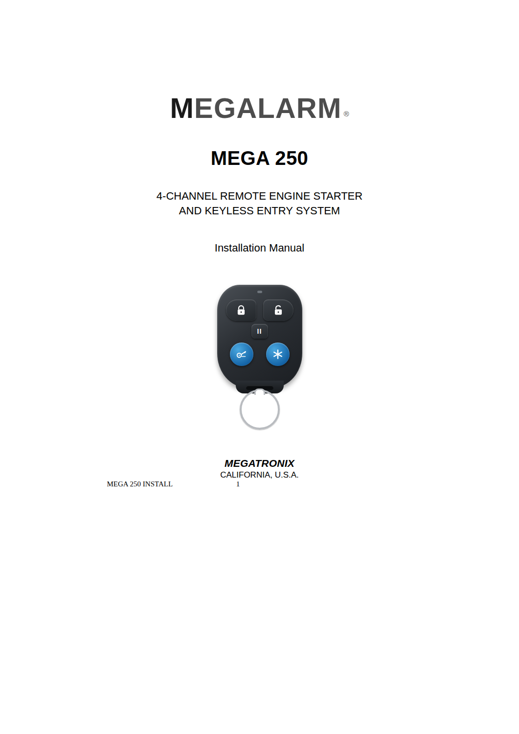MEGALARM®
MEGA 250
4-CHANNEL REMOTE ENGINE STARTER
AND KEYLESS ENTRY SYSTEM
Installation Manual
II
MEGATRONIX
CALIFORNIA, U.S.A.
MEGA 250 INSTALL 1